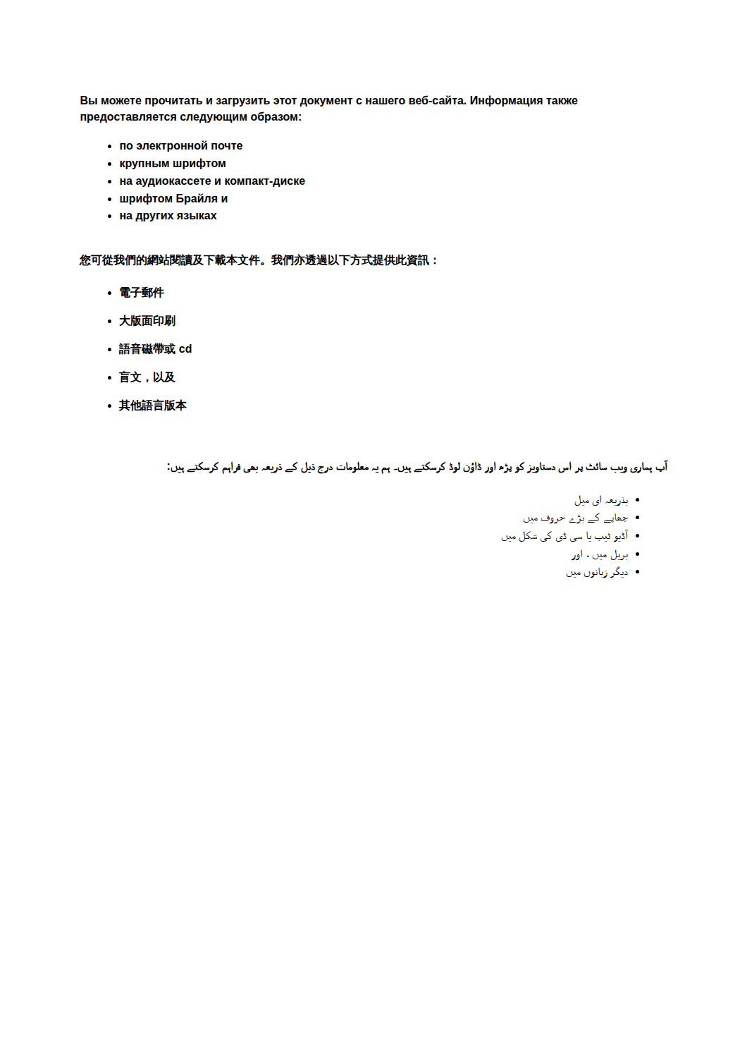Вы можете прочитать и загрузить этот документ с нашего веб-сайта. Информация также предоставляется следующим образом:
по электронной почте
крупным шрифтом
на аудиокассете и компакт-диске
шрифтом Брайля и
на других языках
您可從我們的網站閱讀及下載本文件。我們亦透過以下方式提供此資訊：
電子郵件
大版面印刷
語音磁帶或 cd
盲文，以及
其他語言版本
آپ ہماری ویب سائٹ پر اس دستاویز کو پڑھ اور ڈاؤن لوڈ کرسکتے ہیں۔ ہم یہ معلومات درج ذیل کے ذریعہ بھی فراہم کرسکتے ہیں:
بذریعہ ای میل
چھاپے کے بڑے حروف میں
آڈیو ٹیپ یا سی ڈی کی شکل میں
بریل میں ، اور
دیگر زبانوں میں